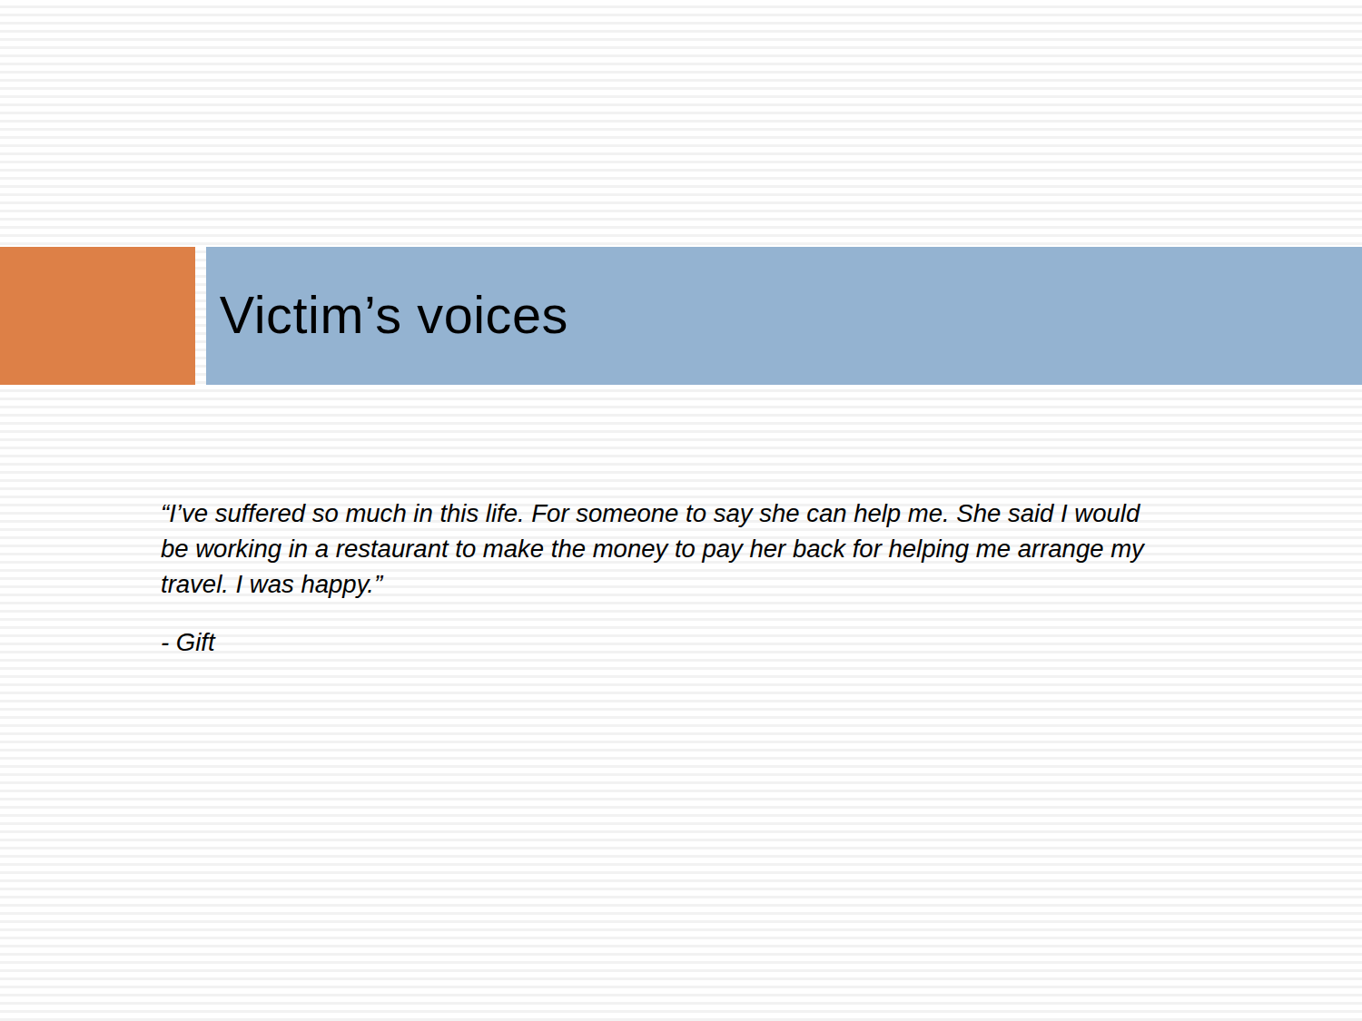Victim’s voices
“I’ve suffered so much in this life. For someone to say she can help me. She said I would be working in a restaurant to make the money to pay her back for helping me arrange my travel. I was happy.”
- Gift